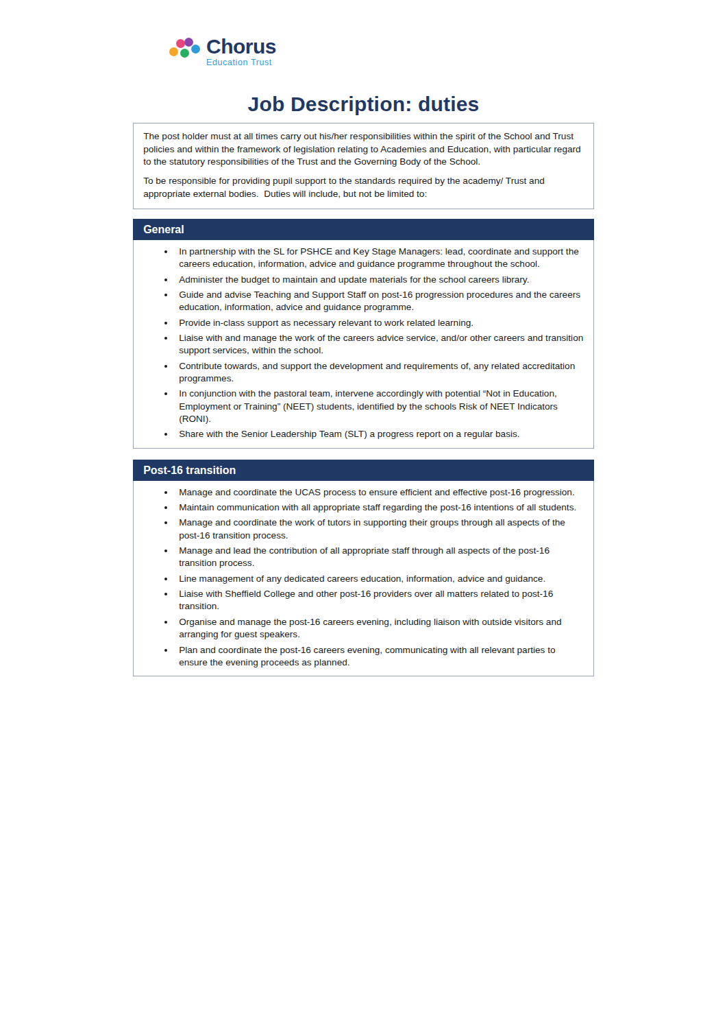Chorus
Education Trust
Job Description: duties
The post holder must at all times carry out his/her responsibilities within the spirit of the School and Trust policies and within the framework of legislation relating to Academies and Education, with particular regard to the statutory responsibilities of the Trust and the Governing Body of the School.
To be responsible for providing pupil support to the standards required by the academy/ Trust and appropriate external bodies. Duties will include, but not be limited to:
General
In partnership with the SL for PSHCE and Key Stage Managers: lead, coordinate and support the careers education, information, advice and guidance programme throughout the school.
Administer the budget to maintain and update materials for the school careers library.
Guide and advise Teaching and Support Staff on post-16 progression procedures and the careers education, information, advice and guidance programme.
Provide in-class support as necessary relevant to work related learning.
Liaise with and manage the work of the careers advice service, and/or other careers and transition support services, within the school.
Contribute towards, and support the development and requirements of, any related accreditation programmes.
In conjunction with the pastoral team, intervene accordingly with potential “Not in Education, Employment or Training” (NEET) students, identified by the schools Risk of NEET Indicators (RONI).
Share with the Senior Leadership Team (SLT) a progress report on a regular basis.
Post-16 transition
Manage and coordinate the UCAS process to ensure efficient and effective post-16 progression.
Maintain communication with all appropriate staff regarding the post-16 intentions of all students.
Manage and coordinate the work of tutors in supporting their groups through all aspects of the post-16 transition process.
Manage and lead the contribution of all appropriate staff through all aspects of the post-16 transition process.
Line management of any dedicated careers education, information, advice and guidance.
Liaise with Sheffield College and other post-16 providers over all matters related to post-16 transition.
Organise and manage the post-16 careers evening, including liaison with outside visitors and arranging for guest speakers.
Plan and coordinate the post-16 careers evening, communicating with all relevant parties to ensure the evening proceeds as planned.